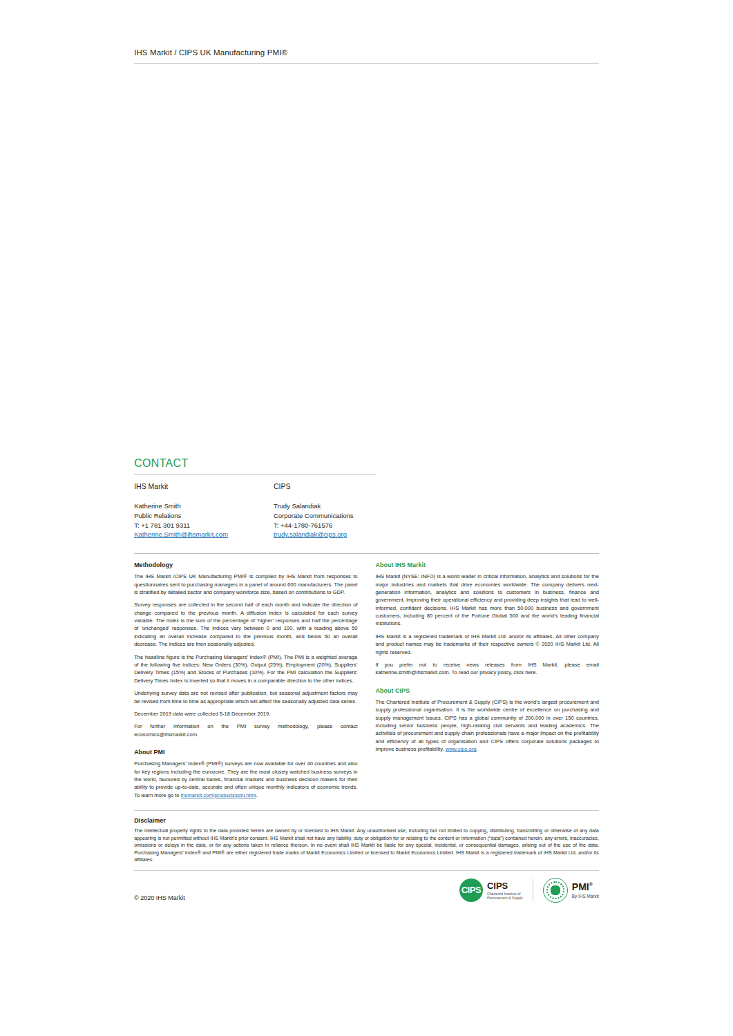IHS Markit / CIPS UK Manufacturing PMI®
CONTACT
IHS Markit
Katherine Smith
Public Relations
T: +1 781 301 9311
Katherine.Smith@ihsmarkit.com
CIPS
Trudy Salandiak
Corporate Communications
T: +44-1780-761576
trudy.salandiak@cips.org
Methodology
The IHS Markit /CIPS UK Manufacturing PMI® is compiled by IHS Markit from responses to questionnaires sent to purchasing managers in a panel of around 600 manufacturers. The panel is stratified by detailed sector and company workforce size, based on contributions to GDP.
Survey responses are collected in the second half of each month and indicate the direction of change compared to the previous month. A diffusion index is calculated for each survey variable. The index is the sum of the percentage of ‘higher’ responses and half the percentage of ‘unchanged’ responses. The indices vary between 0 and 100, with a reading above 50 indicating an overall increase compared to the previous month, and below 50 an overall decrease. The indices are then seasonally adjusted.
The headline figure is the Purchasing Managers’ Index® (PMI). The PMI is a weighted average of the following five indices: New Orders (30%), Output (25%), Employment (20%), Suppliers’ Delivery Times (15%) and Stocks of Purchases (10%). For the PMI calculation the Suppliers’ Delivery Times Index is inverted so that it moves in a comparable direction to the other indices.
Underlying survey data are not revised after publication, but seasonal adjustment factors may be revised from time to time as appropriate which will affect the seasonally adjusted data series.
December 2019 data were collected 5-18 December 2019.
For further information on the PMI survey methodology, please contact economics@ihsmarkit.com.
About PMI
Purchasing Managers’ Index® (PMI®) surveys are now available for over 40 countries and also for key regions including the eurozone. They are the most closely watched business surveys in the world, favoured by central banks, financial markets and business decision makers for their ability to provide up-to-date, accurate and often unique monthly indicators of economic trends. To learn more go to ihsmarkit.com/products/pmi.html.
About IHS Markit
IHS Markit (NYSE: INFO) is a world leader in critical information, analytics and solutions for the major industries and markets that drive economies worldwide. The company delivers next-generation information, analytics and solutions to customers in business, finance and government, improving their operational efficiency and providing deep insights that lead to well-informed, confident decisions. IHS Markit has more than 50,000 business and government customers, including 80 percent of the Fortune Global 500 and the world’s leading financial institutions.
IHS Markit is a registered trademark of IHS Markit Ltd. and/or its affiliates. All other company and product names may be trademarks of their respective owners © 2020 IHS Markit Ltd. All rights reserved.
If you prefer not to receive news releases from IHS Markit, please email katherine.smith@ihsmarkit.com. To read our privacy policy, click here.
About CIPS
The Chartered Institute of Procurement & Supply (CIPS) is the world’s largest procurement and supply professional organisation. It is the worldwide centre of excellence on purchasing and supply management issues. CIPS has a global community of 200,000 in over 150 countries, including senior business people, high-ranking civil servants and leading academics. The activities of procurement and supply chain professionals have a major impact on the profitability and efficiency of all types of organisation and CIPS offers corporate solutions packages to improve business profitability. www.cips.org.
Disclaimer
The intellectual property rights to the data provided herein are owned by or licensed to IHS Markit. Any unauthorised use, including but not limited to copying, distributing, transmitting or otherwise of any data appearing is not permitted without IHS Markit’s prior consent. IHS Markit shall not have any liability, duty or obligation for or relating to the content or information (“data”) contained herein, any errors, inaccuracies, omissions or delays in the data, or for any actions taken in reliance thereon. In no event shall IHS Markit be liable for any special, incidental, or consequential damages, arising out of the use of the data. Purchasing Managers’ Index® and PMI® are either registered trade marks of Markit Economics Limited or licensed to Markit Economics Limited. IHS Markit is a registered trademark of IHS Markit Ltd. and/or its affiliates.
© 2020 IHS Markit
CIPS
CIPS
Chartered Institute of
Procurement & Supply
PMI®
By IHS Markit